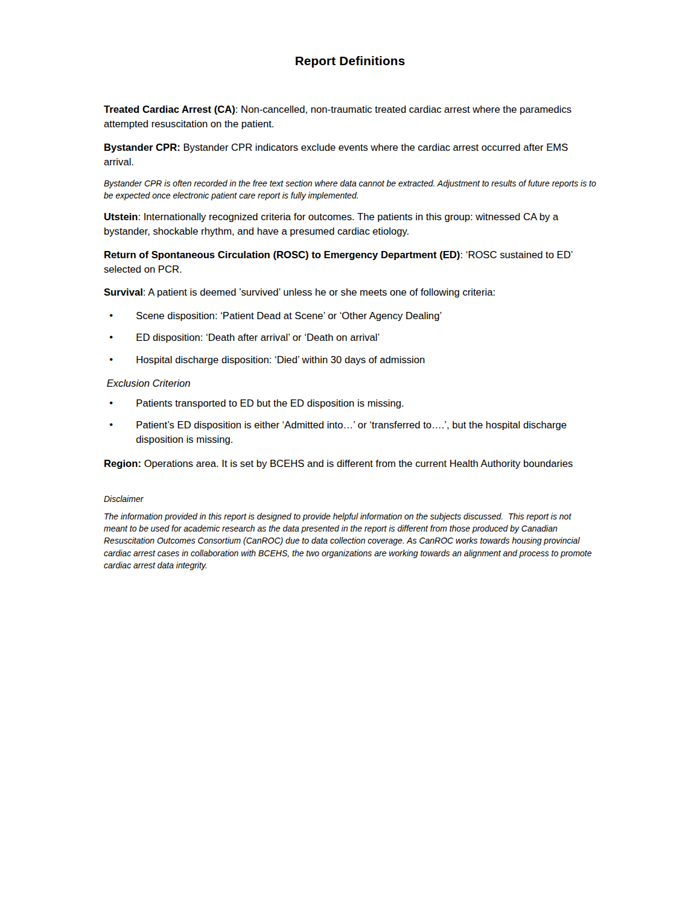Report Definitions
Treated Cardiac Arrest (CA): Non-cancelled, non-traumatic treated cardiac arrest where the paramedics attempted resuscitation on the patient.
Bystander CPR: Bystander CPR indicators exclude events where the cardiac arrest occurred after EMS arrival.
Bystander CPR is often recorded in the free text section where data cannot be extracted. Adjustment to results of future reports is to be expected once electronic patient care report is fully implemented.
Utstein: Internationally recognized criteria for outcomes. The patients in this group: witnessed CA by a bystander, shockable rhythm, and have a presumed cardiac etiology.
Return of Spontaneous Circulation (ROSC) to Emergency Department (ED): ‘ROSC sustained to ED’ selected on PCR.
Survival: A patient is deemed ’survived’ unless he or she meets one of following criteria:
Scene disposition: ‘Patient Dead at Scene’ or ‘Other Agency Dealing’
ED disposition: ‘Death after arrival’ or ‘Death on arrival’
Hospital discharge disposition: ‘Died’ within 30 days of admission
Exclusion Criterion
Patients transported to ED but the ED disposition is missing.
Patient’s ED disposition is either ‘Admitted into…’ or ‘transferred to….’, but the hospital discharge disposition is missing.
Region: Operations area. It is set by BCEHS and is different from the current Health Authority boundaries
Disclaimer
The information provided in this report is designed to provide helpful information on the subjects discussed. This report is not meant to be used for academic research as the data presented in the report is different from those produced by Canadian Resuscitation Outcomes Consortium (CanROC) due to data collection coverage. As CanROC works towards housing provincial cardiac arrest cases in collaboration with BCEHS, the two organizations are working towards an alignment and process to promote cardiac arrest data integrity.